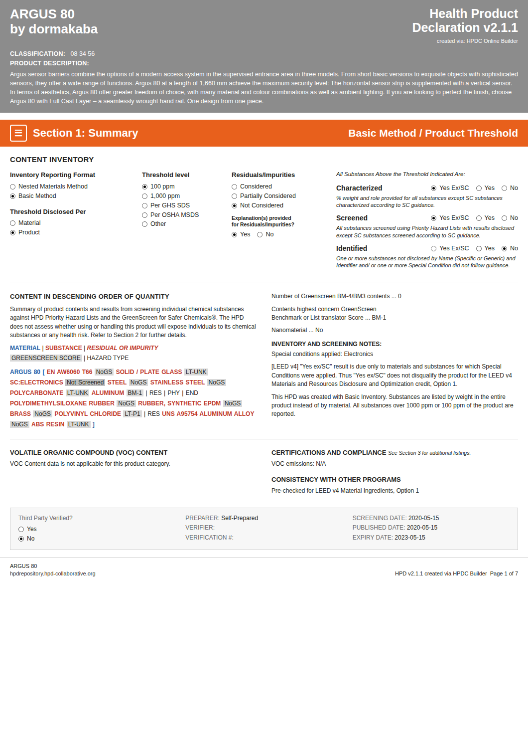ARGUS 80by dormakaba
Health Product
Declaration v2.1.1
created via: HPDC Online Builder
CLASSIFICATION: 08 34 56
PRODUCT DESCRIPTION:
Argus sensor barriers combine the options of a modern access system in the supervised entrance area in three models. From short basic versions to exquisite objects with sophisticated sensors, they offer a wide range of functions. Argus 80 at a length of 1,660 mm achieve the maximum security level: The horizontal sensor strip is supplemented with a vertical sensor. In terms of aesthetics, Argus 80 offer greater freedom of choice, with many material and colour combinations as well as ambient lighting. If you are looking to perfect the finish, choose Argus 80 with Full Cast Layer – a seamlessly wrought hand rail. One design from one piece.
☰
Section 1: Summary
Basic Method / Product Threshold
CONTENT INVENTORY
Inventory Reporting Format
Nested Materials Method
Basic Method
Threshold Disclosed Per
Material
Product
Threshold level
100 ppm
1,000 ppm
Per GHS SDS
Per OSHA MSDS
Other
Residuals/Impurities
Considered
Partially Considered
Not Considered
Explanation(s) provided
for Residuals/Impurities?
Yes
No
All Substances Above the Threshold Indicated Are:
Characterized
Yes Ex/SC
Yes
No
% weight and role provided for all substances except SC substances characterized according to SC guidance.
Screened
Yes Ex/SC
Yes
No
All substances screened using Priority Hazard Lists with results disclosed except SC substances screened according to SC guidance.
Identified
Yes Ex/SC
Yes
No
One or more substances not disclosed by Name (Specific or Generic) and Identifier and/ or one or more Special Condition did not follow guidance.
CONTENT IN DESCENDING ORDER OF QUANTITY
Summary of product contents and results from screening individual chemical substances against HPD Priority Hazard Lists and the GreenScreen for Safer Chemicals®. The HPD does not assess whether using or handling this product will expose individuals to its chemical substances or any health risk. Refer to Section 2 for further details.
MATERIAL | SUBSTANCE | RESIDUAL OR IMPURITY
GREENSCREEN SCORE | HAZARD TYPE
ARGUS 80 [ EN AW6060 T66 NoGS SOLID / PLATE GLASS LT-UNK SC:ELECTRONICS Not Screened STEEL NoGS STAINLESS STEEL NoGS POLYCARBONATE LT-UNK ALUMINUM BM-1 | RES | PHY | END POLYDIMETHYLSILOXANE RUBBER NoGS RUBBER, SYNTHETIC EPDM NoGS BRASS NoGS POLYVINYL CHLORIDE LT-P1 | RES UNS A95754 ALUMINUM ALLOY NoGS ABS RESIN LT-UNK ]
Number of Greenscreen BM-4/BM3 contents ... 0
Contents highest concern GreenScreen
Benchmark or List translator Score ... BM-1
Nanomaterial ... No
INVENTORY AND SCREENING NOTES:
Special conditions applied: Electronics
[LEED v4] "Yes ex/SC" result is due only to materials and substances for which Special Conditions were applied. Thus "Yes ex/SC" does not disqualify the product for the LEED v4 Materials and Resources Disclosure and Optimization credit, Option 1.
This HPD was created with Basic Inventory. Substances are listed by weight in the entire product instead of by material. All substances over 1000 ppm or 100 ppm of the product are reported.
VOLATILE ORGANIC COMPOUND (VOC) CONTENT
VOC Content data is not applicable for this product category.
CERTIFICATIONS AND COMPLIANCE See Section 3 for additional listings.
VOC emissions: N/A
CONSISTENCY WITH OTHER PROGRAMS
Pre-checked for LEED v4 Material Ingredients, Option 1
Third Party Verified?
Yes
No
PREPARER: Self-Prepared
VERIFIER:
VERIFICATION #:
SCREENING DATE: 2020-05-15
PUBLISHED DATE: 2020-05-15
EXPIRY DATE: 2023-05-15
ARGUS 80
hpdrepository.hpd-collaborative.org
HPD v2.1.1 created via HPDC Builder Page 1 of 7